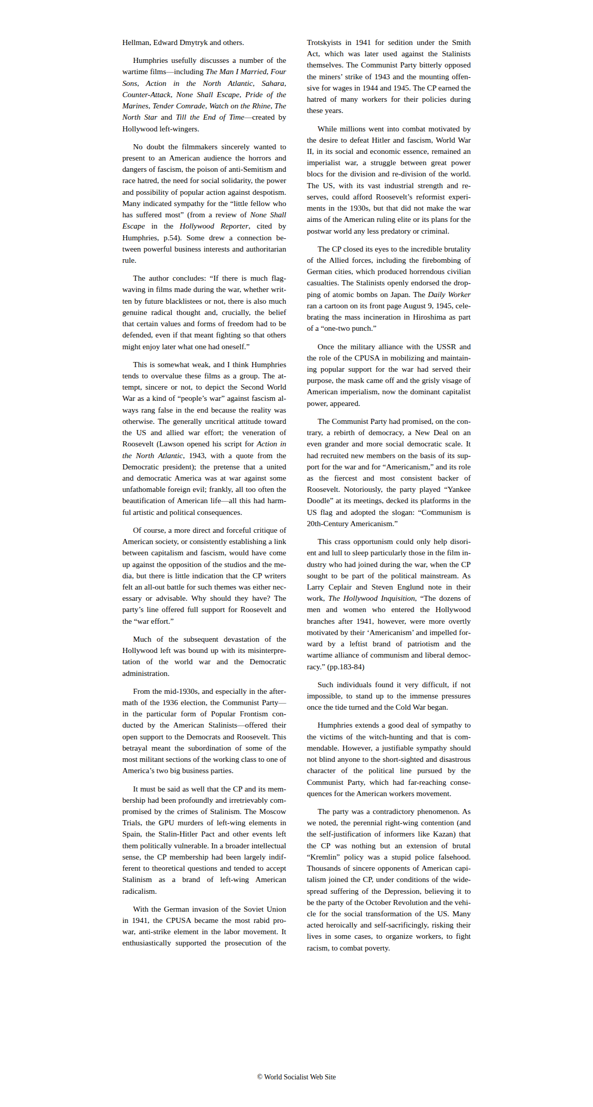Hellman, Edward Dmytryk and others.
Humphries usefully discusses a number of the wartime films—including The Man I Married, Four Sons, Action in the North Atlantic, Sahara, Counter-Attack, None Shall Escape, Pride of the Marines, Tender Comrade, Watch on the Rhine, The North Star and Till the End of Time—created by Hollywood left-wingers.
No doubt the filmmakers sincerely wanted to present to an American audience the horrors and dangers of fascism, the poison of anti-Semitism and race hatred, the need for social solidarity, the power and possibility of popular action against despotism. Many indicated sympathy for the “little fellow who has suffered most” (from a review of None Shall Escape in the Hollywood Reporter, cited by Humphries, p.54). Some drew a connection between powerful business interests and authoritarian rule.
The author concludes: “If there is much flag-waving in films made during the war, whether written by future blacklistees or not, there is also much genuine radical thought and, crucially, the belief that certain values and forms of freedom had to be defended, even if that meant fighting so that others might enjoy later what one had oneself.”
This is somewhat weak, and I think Humphries tends to overvalue these films as a group. The attempt, sincere or not, to depict the Second World War as a kind of “people’s war” against fascism always rang false in the end because the reality was otherwise. The generally uncritical attitude toward the US and allied war effort; the veneration of Roosevelt (Lawson opened his script for Action in the North Atlantic, 1943, with a quote from the Democratic president); the pretense that a united and democratic America was at war against some unfathomable foreign evil; frankly, all too often the beautification of American life—all this had harmful artistic and political consequences.
Of course, a more direct and forceful critique of American society, or consistently establishing a link between capitalism and fascism, would have come up against the opposition of the studios and the media, but there is little indication that the CP writers felt an all-out battle for such themes was either necessary or advisable. Why should they have? The party’s line offered full support for Roosevelt and the “war effort.”
Much of the subsequent devastation of the Hollywood left was bound up with its misinterpretation of the world war and the Democratic administration.
From the mid-1930s, and especially in the aftermath of the 1936 election, the Communist Party—in the particular form of Popular Frontism conducted by the American Stalinists—offered their open support to the Democrats and Roosevelt. This betrayal meant the subordination of some of the most militant sections of the working class to one of America’s two big business parties.
It must be said as well that the CP and its membership had been profoundly and irretrievably compromised by the crimes of Stalinism. The Moscow Trials, the GPU murders of left-wing elements in Spain, the Stalin-Hitler Pact and other events left them politically vulnerable. In a broader intellectual sense, the CP membership had been largely indifferent to theoretical questions and tended to accept Stalinism as a brand of left-wing American radicalism.
With the German invasion of the Soviet Union in 1941, the CPUSA became the most rabid pro-war, anti-strike element in the labor movement. It enthusiastically supported the prosecution of the Trotskyists in 1941 for sedition under the Smith Act, which was later used against the Stalinists themselves. The Communist Party bitterly opposed the miners’ strike of 1943 and the mounting offensive for wages in 1944 and 1945. The CP earned the hatred of many workers for their policies during these years.
While millions went into combat motivated by the desire to defeat Hitler and fascism, World War II, in its social and economic essence, remained an imperialist war, a struggle between great power blocs for the division and re-division of the world. The US, with its vast industrial strength and reserves, could afford Roosevelt’s reformist experiments in the 1930s, but that did not make the war aims of the American ruling elite or its plans for the postwar world any less predatory or criminal.
The CP closed its eyes to the incredible brutality of the Allied forces, including the firebombing of German cities, which produced horrendous civilian casualties. The Stalinists openly endorsed the dropping of atomic bombs on Japan. The Daily Worker ran a cartoon on its front page August 9, 1945, celebrating the mass incineration in Hiroshima as part of a “one-two punch.”
Once the military alliance with the USSR and the role of the CPUSA in mobilizing and maintaining popular support for the war had served their purpose, the mask came off and the grisly visage of American imperialism, now the dominant capitalist power, appeared.
The Communist Party had promised, on the contrary, a rebirth of democracy, a New Deal on an even grander and more social democratic scale. It had recruited new members on the basis of its support for the war and for “Americanism,” and its role as the fiercest and most consistent backer of Roosevelt. Notoriously, the party played “Yankee Doodle” at its meetings, decked its platforms in the US flag and adopted the slogan: “Communism is 20th-Century Americanism.”
This crass opportunism could only help disorient and lull to sleep particularly those in the film industry who had joined during the war, when the CP sought to be part of the political mainstream. As Larry Ceplair and Steven Englund note in their work, The Hollywood Inquisition, “The dozens of men and women who entered the Hollywood branches after 1941, however, were more overtly motivated by their ‘Americanism’ and impelled forward by a leftist brand of patriotism and the wartime alliance of communism and liberal democracy.” (pp.183-84)
Such individuals found it very difficult, if not impossible, to stand up to the immense pressures once the tide turned and the Cold War began.
Humphries extends a good deal of sympathy to the victims of the witch-hunting and that is commendable. However, a justifiable sympathy should not blind anyone to the short-sighted and disastrous character of the political line pursued by the Communist Party, which had far-reaching consequences for the American workers movement.
The party was a contradictory phenomenon. As we noted, the perennial right-wing contention (and the self-justification of informers like Kazan) that the CP was nothing but an extension of brutal “Kremlin” policy was a stupid police falsehood. Thousands of sincere opponents of American capitalism joined the CP, under conditions of the widespread suffering of the Depression, believing it to be the party of the October Revolution and the vehicle for the social transformation of the US. Many acted heroically and self-sacrificingly, risking their lives in some cases, to organize workers, to fight racism, to combat poverty.
© World Socialist Web Site